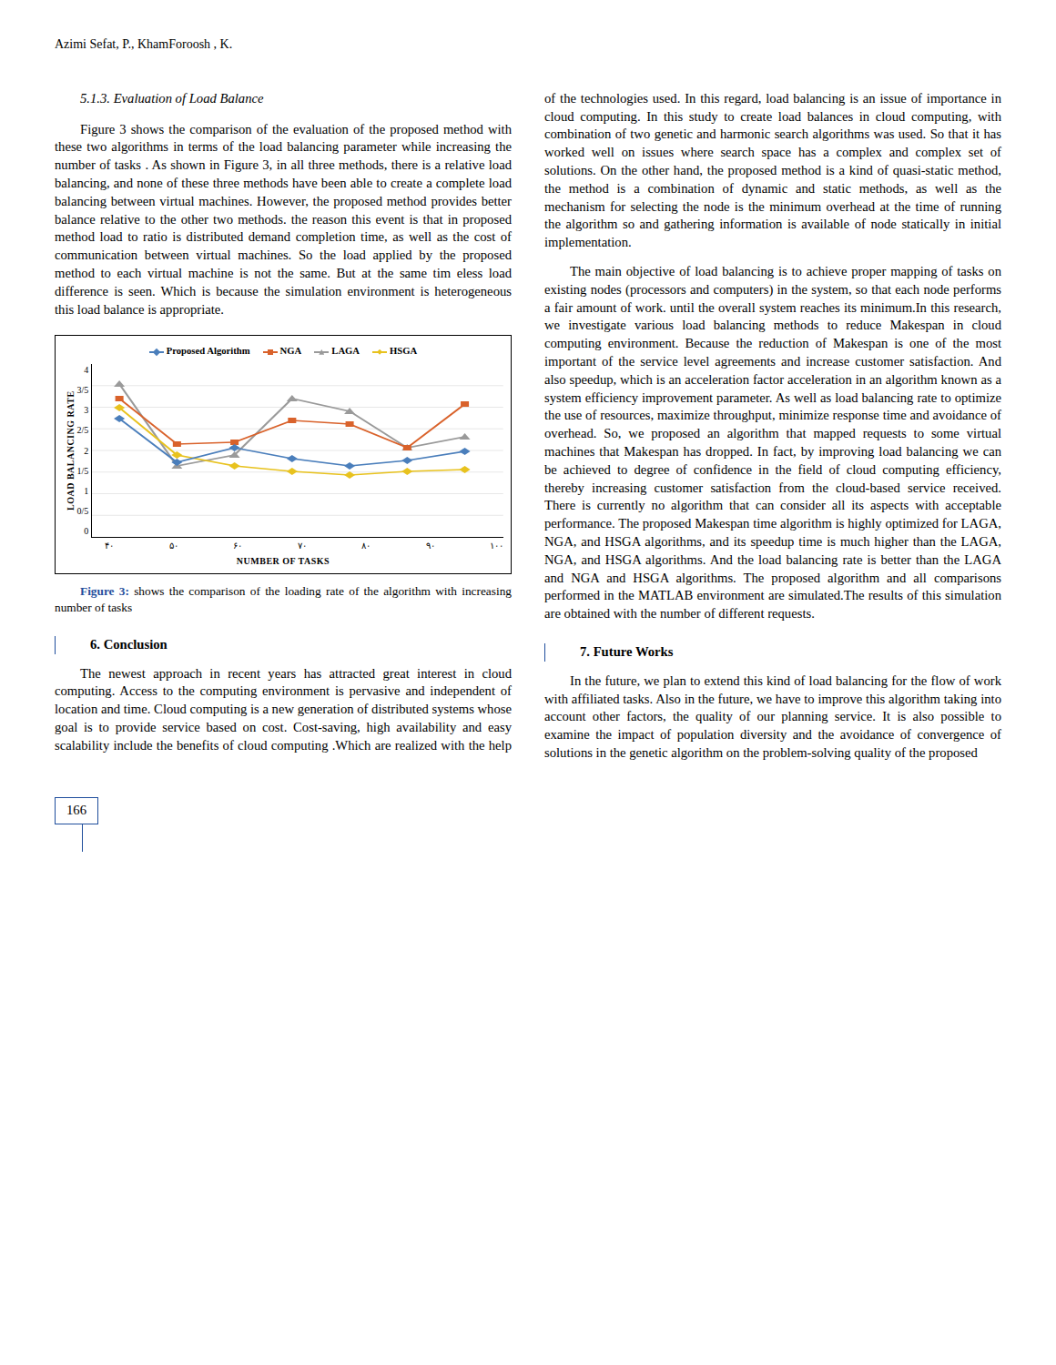Azimi Sefat, P., KhamForoosh , K.
5.1.3. Evaluation of Load Balance
Figure 3 shows the comparison of the evaluation of the proposed method with these two algorithms in terms of the load balancing parameter while increasing the number of tasks . As shown in Figure 3, in all three methods, there is a relative load balancing, and none of these three methods have been able to create a complete load balancing between virtual machines. However, the proposed method provides better balance relative to the other two methods. the reason this event is that in proposed method load to ratio is distributed demand completion time, as well as the cost of communication between virtual machines. So the load applied by the proposed method to each virtual machine is not the same. But at the same tim eless load difference is seen. Which is because the simulation environment is heterogeneous this load balance is appropriate.
Proposed Algorithm NGA LAGA HSGA
LOAD BALANCING RATE
4 3/5 3 2/5 2 1/5 1 0/5 0
۴۰ ۵۰ ۶۰ ۷۰ ۸۰ ۹۰ ۱۰۰
NUMBER OF TASKS
Figure 3: shows the comparison of the loading rate of the algorithm with increasing number of tasks
6. Conclusion
The newest approach in recent years has attracted great interest in cloud computing. Access to the computing environment is pervasive and independent of location and time. Cloud computing is a new generation of distributed systems whose goal is to provide service based on cost. Cost-saving, high availability and easy scalability include the benefits of cloud computing .Which are realized with the help of the technologies used. In this regard, load balancing is an issue of importance in cloud computing. In this study to create load balances in cloud computing, with combination of two genetic and harmonic search algorithms was used. So that it has worked well on issues where search space has a complex and complex set of solutions. On the other hand, the proposed method is a kind of quasi-static method, the method is a combination of dynamic and static methods, as well as the mechanism for selecting the node is the minimum overhead at the time of running the algorithm so and gathering information is available of node statically in initial implementation.
The main objective of load balancing is to achieve proper mapping of tasks on existing nodes (processors and computers) in the system, so that each node performs a fair amount of work. until the overall system reaches its minimum.In this research, we investigate various load balancing methods to reduce Makespan in cloud computing environment. Because the reduction of Makespan is one of the most important of the service level agreements and increase customer satisfaction. And also speedup, which is an acceleration factor acceleration in an algorithm known as a system efficiency improvement parameter. As well as load balancing rate to optimize the use of resources, maximize throughput, minimize response time and avoidance of overhead. So, we proposed an algorithm that mapped requests to some virtual machines that Makespan has dropped. In fact, by improving load balancing we can be achieved to degree of confidence in the field of cloud computing efficiency, thereby increasing customer satisfaction from the cloud-based service received. There is currently no algorithm that can consider all its aspects with acceptable performance. The proposed Makespan time algorithm is highly optimized for LAGA, NGA, and HSGA algorithms, and its speedup time is much higher than the LAGA, NGA, and HSGA algorithms. And the load balancing rate is better than the LAGA and NGA and HSGA algorithms. The proposed algorithm and all comparisons performed in the MATLAB environment are simulated.The results of this simulation are obtained with the number of different requests.
7. Future Works
In the future, we plan to extend this kind of load balancing for the flow of work with affiliated tasks. Also in the future, we have to improve this algorithm taking into account other factors, the quality of our planning service. It is also possible to examine the impact of population diversity and the avoidance of convergence of solutions in the genetic algorithm on the problem-solving quality of the proposed
166